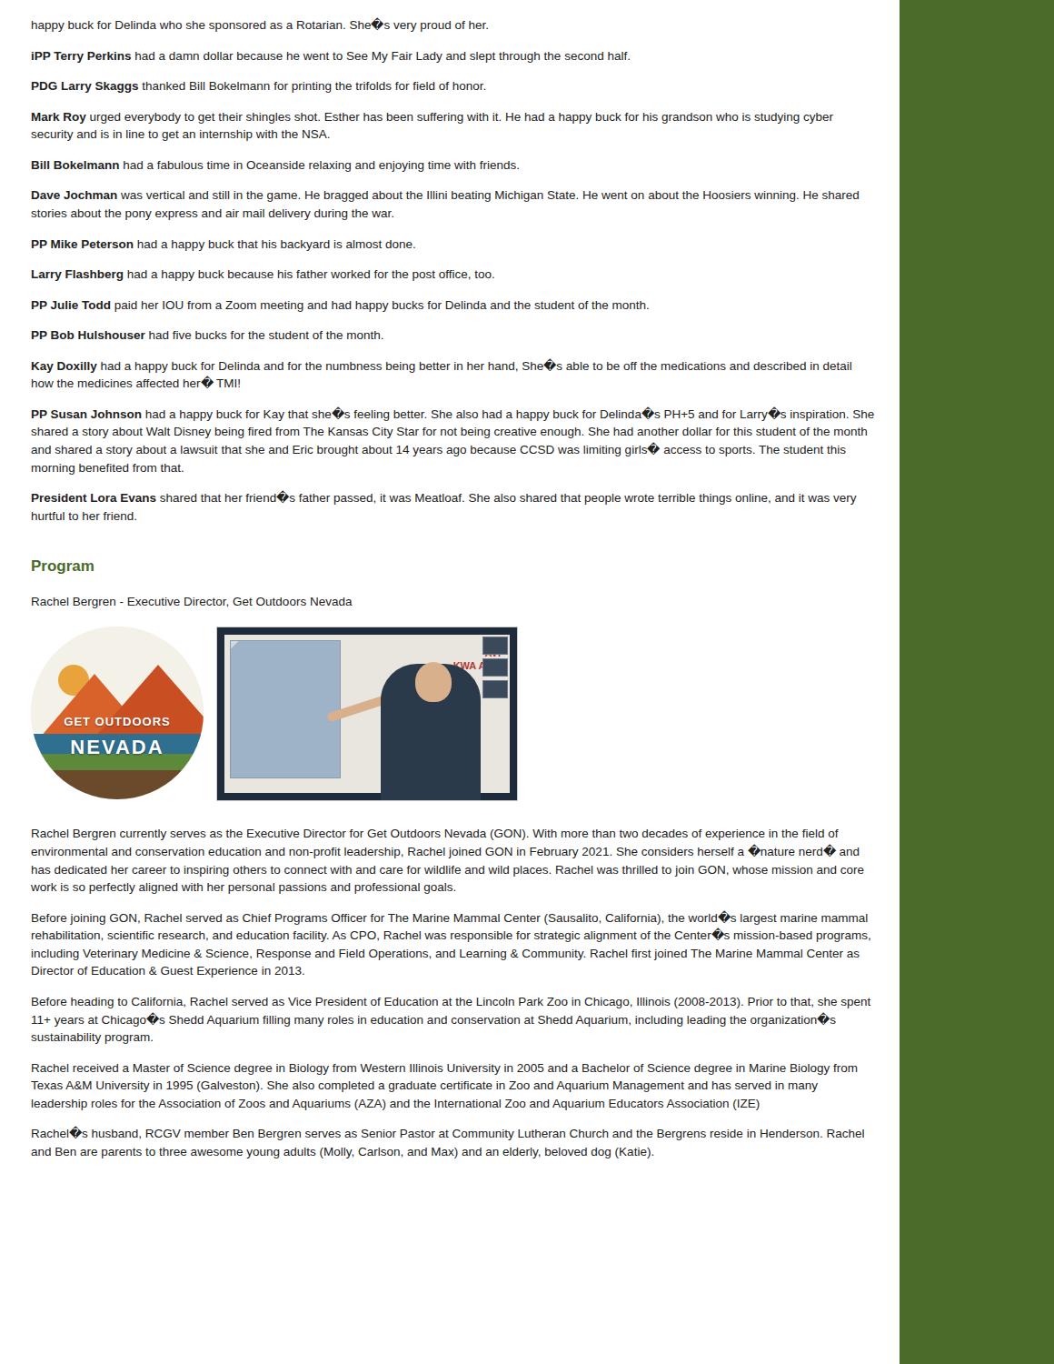happy buck for Delinda who she sponsored as a Rotarian. She�s very proud of her.
iPP Terry Perkins had a damn dollar because he went to See My Fair Lady and slept through the second half.
PDG Larry Skaggs thanked Bill Bokelmann for printing the trifolds for field of honor.
Mark Roy urged everybody to get their shingles shot. Esther has been suffering with it. He had a happy buck for his grandson who is studying cyber security and is in line to get an internship with the NSA.
Bill Bokelmann had a fabulous time in Oceanside relaxing and enjoying time with friends.
Dave Jochman was vertical and still in the game. He bragged about the Illini beating Michigan State. He went on about the Hoosiers winning. He shared stories about the pony express and air mail delivery during the war.
PP Mike Peterson had a happy buck that his backyard is almost done.
Larry Flashberg had a happy buck because his father worked for the post office, too.
PP Julie Todd paid her IOU from a Zoom meeting and had happy bucks for Delinda and the student of the month.
PP Bob Hulshouser had five bucks for the student of the month.
Kay Doxilly had a happy buck for Delinda and for the numbness being better in her hand, She�s able to be off the medications and described in detail how the medicines affected her� TMI!
PP Susan Johnson had a happy buck for Kay that she�s feeling better. She also had a happy buck for Delinda�s PH+5 and for Larry�s inspiration. She shared a story about Walt Disney being fired from The Kansas City Star for not being creative enough. She had another dollar for this student of the month and shared a story about a lawsuit that she and Eric brought about 14 years ago because CCSD was limiting girls� access to sports. The student this morning benefited from that.
President Lora Evans shared that her friend�s father passed, it was Meatloaf. She also shared that people wrote terrible things online, and it was very hurtful to her friend.
Program
Rachel Bergren - Executive Director, Get Outdoors Nevada
GET OUTDOORSNEVADA
AVI
KWA AME
Rachel Bergren currently serves as the Executive Director for Get Outdoors Nevada (GON). With more than two decades of experience in the field of environmental and conservation education and non-profit leadership, Rachel joined GON in February 2021. She considers herself a �nature nerd� and has dedicated her career to inspiring others to connect with and care for wildlife and wild places. Rachel was thrilled to join GON, whose mission and core work is so perfectly aligned with her personal passions and professional goals.
Before joining GON, Rachel served as Chief Programs Officer for The Marine Mammal Center (Sausalito, California), the world�s largest marine mammal rehabilitation, scientific research, and education facility. As CPO, Rachel was responsible for strategic alignment of the Center�s mission-based programs, including Veterinary Medicine & Science, Response and Field Operations, and Learning & Community. Rachel first joined The Marine Mammal Center as Director of Education & Guest Experience in 2013.
Before heading to California, Rachel served as Vice President of Education at the Lincoln Park Zoo in Chicago, Illinois (2008-2013). Prior to that, she spent 11+ years at Chicago�s Shedd Aquarium filling many roles in education and conservation at Shedd Aquarium, including leading the organization�s sustainability program.
Rachel received a Master of Science degree in Biology from Western Illinois University in 2005 and a Bachelor of Science degree in Marine Biology from Texas A&M University in 1995 (Galveston). She also completed a graduate certificate in Zoo and Aquarium Management and has served in many leadership roles for the Association of Zoos and Aquariums (AZA) and the International Zoo and Aquarium Educators Association (IZE)
Rachel�s husband, RCGV member Ben Bergren serves as Senior Pastor at Community Lutheran Church and the Bergrens reside in Henderson. Rachel and Ben are parents to three awesome young adults (Molly, Carlson, and Max) and an elderly, beloved dog (Katie).